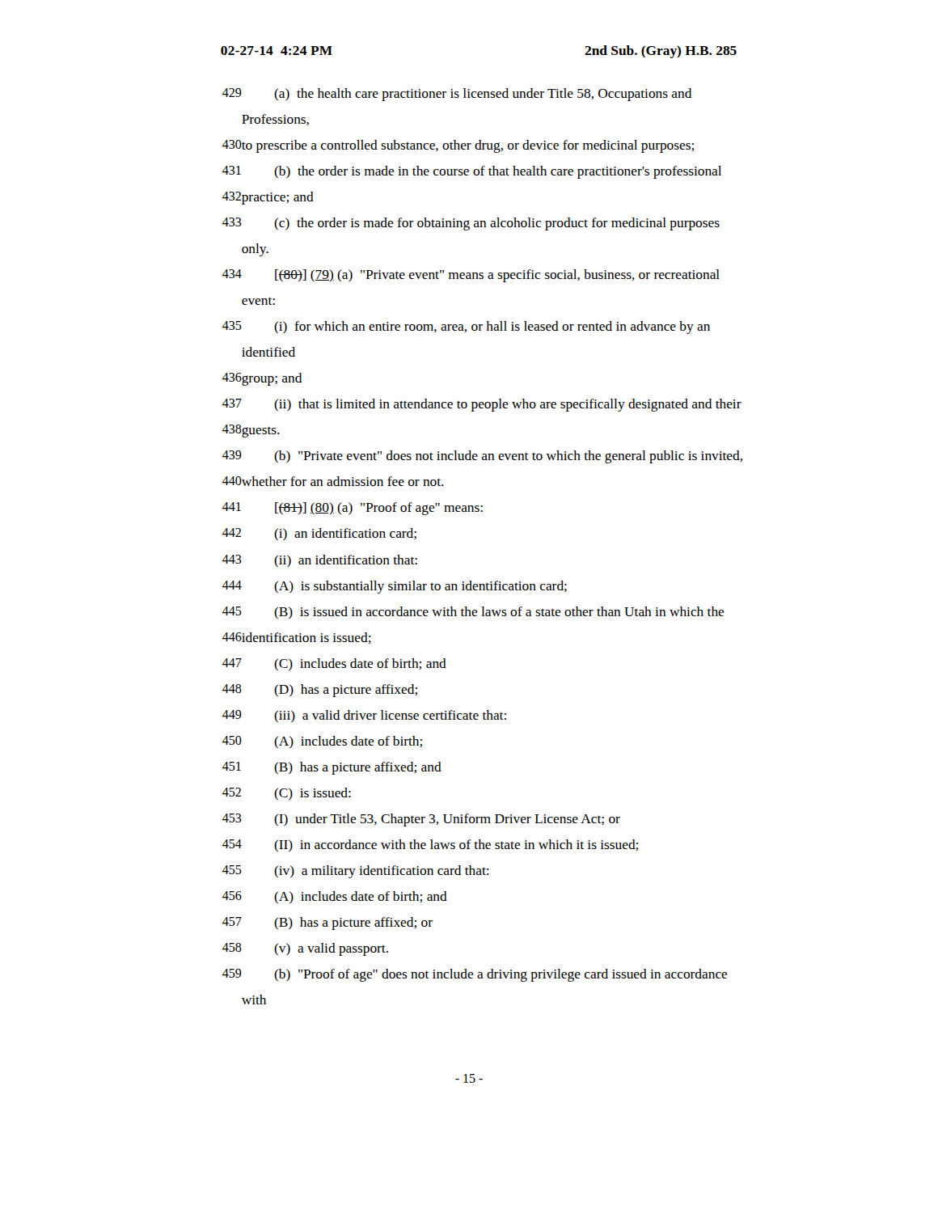02-27-14 4:24 PM
2nd Sub. (Gray) H.B. 285
| 429 | (a) the health care practitioner is licensed under Title 58, Occupations and Professions, |
| 430 | to prescribe a controlled substance, other drug, or device for medicinal purposes; |
| 431 | (b) the order is made in the course of that health care practitioner's professional |
| 432 | practice; and |
| 433 | (c) the order is made for obtaining an alcoholic product for medicinal purposes only. |
| 434 | [ (80) ] (79) (a) "Private event" means a specific social, business, or recreational event: |
| 435 | (i) for which an entire room, area, or hall is leased or rented in advance by an identified |
| 436 | group; and |
| 437 | (ii) that is limited in attendance to people who are specifically designated and their |
| 438 | guests. |
| 439 | (b) "Private event" does not include an event to which the general public is invited, |
| 440 | whether for an admission fee or not. |
| 441 | [ (81) ] (80) (a) "Proof of age" means: |
| 442 | (i) an identification card; |
| 443 | (ii) an identification that: |
| 444 | (A) is substantially similar to an identification card; |
| 445 | (B) is issued in accordance with the laws of a state other than Utah in which the |
| 446 | identification is issued; |
| 447 | (C) includes date of birth; and |
| 448 | (D) has a picture affixed; |
| 449 | (iii) a valid driver license certificate that: |
| 450 | (A) includes date of birth; |
| 451 | (B) has a picture affixed; and |
| 452 | (C) is issued: |
| 453 | (I) under Title 53, Chapter 3, Uniform Driver License Act; or |
| 454 | (II) in accordance with the laws of the state in which it is issued; |
| 455 | (iv) a military identification card that: |
| 456 | (A) includes date of birth; and |
| 457 | (B) has a picture affixed; or |
| 458 | (v) a valid passport. |
| 459 | (b) "Proof of age" does not include a driving privilege card issued in accordance with |
- 15 -